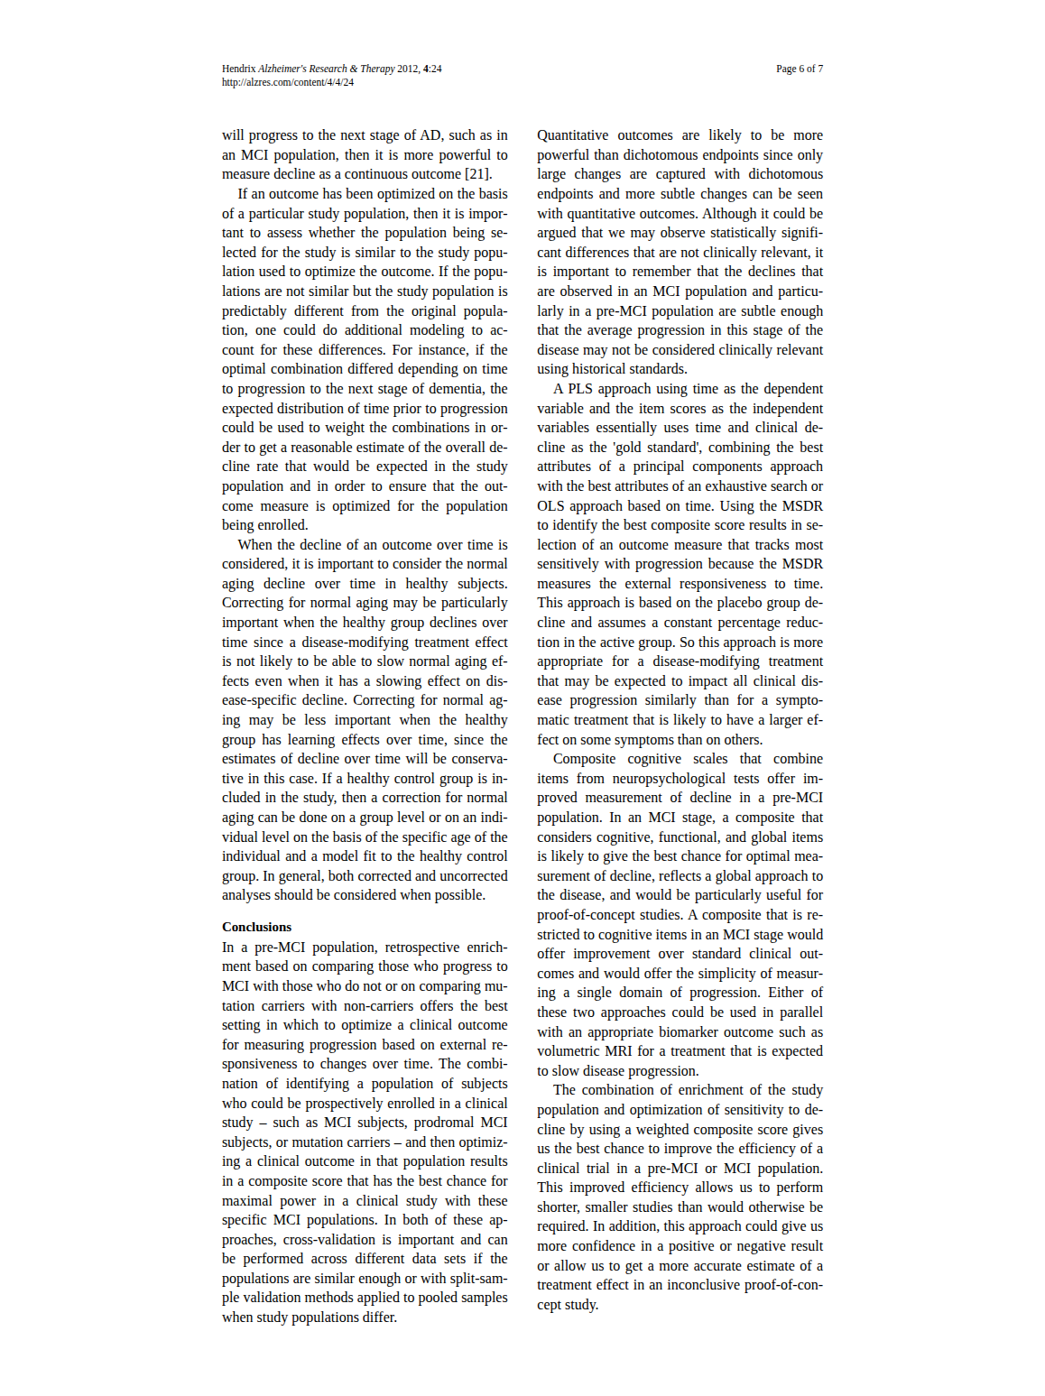Hendrix Alzheimer's Research & Therapy 2012, 4:24 http://alzres.com/content/4/4/24
Page 6 of 7
will progress to the next stage of AD, such as in an MCI population, then it is more powerful to measure decline as a continuous outcome [21].
If an outcome has been optimized on the basis of a particular study population, then it is important to assess whether the population being selected for the study is similar to the study population used to optimize the outcome. If the populations are not similar but the study population is predictably different from the original population, one could do additional modeling to account for these differences. For instance, if the optimal combination differed depending on time to progression to the next stage of dementia, the expected distribution of time prior to progression could be used to weight the combinations in order to get a reasonable estimate of the overall decline rate that would be expected in the study population and in order to ensure that the outcome measure is optimized for the population being enrolled.
When the decline of an outcome over time is considered, it is important to consider the normal aging decline over time in healthy subjects. Correcting for normal aging may be particularly important when the healthy group declines over time since a disease-modifying treatment effect is not likely to be able to slow normal aging effects even when it has a slowing effect on disease-specific decline. Correcting for normal aging may be less important when the healthy group has learning effects over time, since the estimates of decline over time will be conservative in this case. If a healthy control group is included in the study, then a correction for normal aging can be done on a group level or on an individual level on the basis of the specific age of the individual and a model fit to the healthy control group. In general, both corrected and uncorrected analyses should be considered when possible.
Conclusions
In a pre-MCI population, retrospective enrichment based on comparing those who progress to MCI with those who do not or on comparing mutation carriers with non-carriers offers the best setting in which to optimize a clinical outcome for measuring progression based on external responsiveness to changes over time. The combination of identifying a population of subjects who could be prospectively enrolled in a clinical study – such as MCI subjects, prodromal MCI subjects, or mutation carriers – and then optimizing a clinical outcome in that population results in a composite score that has the best chance for maximal power in a clinical study with these specific MCI populations. In both of these approaches, cross-validation is important and can be performed across different data sets if the populations are similar enough or with split-sample validation methods applied to pooled samples when study populations differ.
Quantitative outcomes are likely to be more powerful than dichotomous endpoints since only large changes are captured with dichotomous endpoints and more subtle changes can be seen with quantitative outcomes. Although it could be argued that we may observe statistically significant differences that are not clinically relevant, it is important to remember that the declines that are observed in an MCI population and particularly in a pre-MCI population are subtle enough that the average progression in this stage of the disease may not be considered clinically relevant using historical standards.
A PLS approach using time as the dependent variable and the item scores as the independent variables essentially uses time and clinical decline as the 'gold standard', combining the best attributes of a principal components approach with the best attributes of an exhaustive search or OLS approach based on time. Using the MSDR to identify the best composite score results in selection of an outcome measure that tracks most sensitively with progression because the MSDR measures the external responsiveness to time. This approach is based on the placebo group decline and assumes a constant percentage reduction in the active group. So this approach is more appropriate for a disease-modifying treatment that may be expected to impact all clinical disease progression similarly than for a symptomatic treatment that is likely to have a larger effect on some symptoms than on others.
Composite cognitive scales that combine items from neuropsychological tests offer improved measurement of decline in a pre-MCI population. In an MCI stage, a composite that considers cognitive, functional, and global items is likely to give the best chance for optimal measurement of decline, reflects a global approach to the disease, and would be particularly useful for proof-of-concept studies. A composite that is restricted to cognitive items in an MCI stage would offer improvement over standard clinical outcomes and would offer the simplicity of measuring a single domain of progression. Either of these two approaches could be used in parallel with an appropriate biomarker outcome such as volumetric MRI for a treatment that is expected to slow disease progression.
The combination of enrichment of the study population and optimization of sensitivity to decline by using a weighted composite score gives us the best chance to improve the efficiency of a clinical trial in a pre-MCI or MCI population. This improved efficiency allows us to perform shorter, smaller studies than would otherwise be required. In addition, this approach could give us more confidence in a positive or negative result or allow us to get a more accurate estimate of a treatment effect in an inconclusive proof-of-concept study.